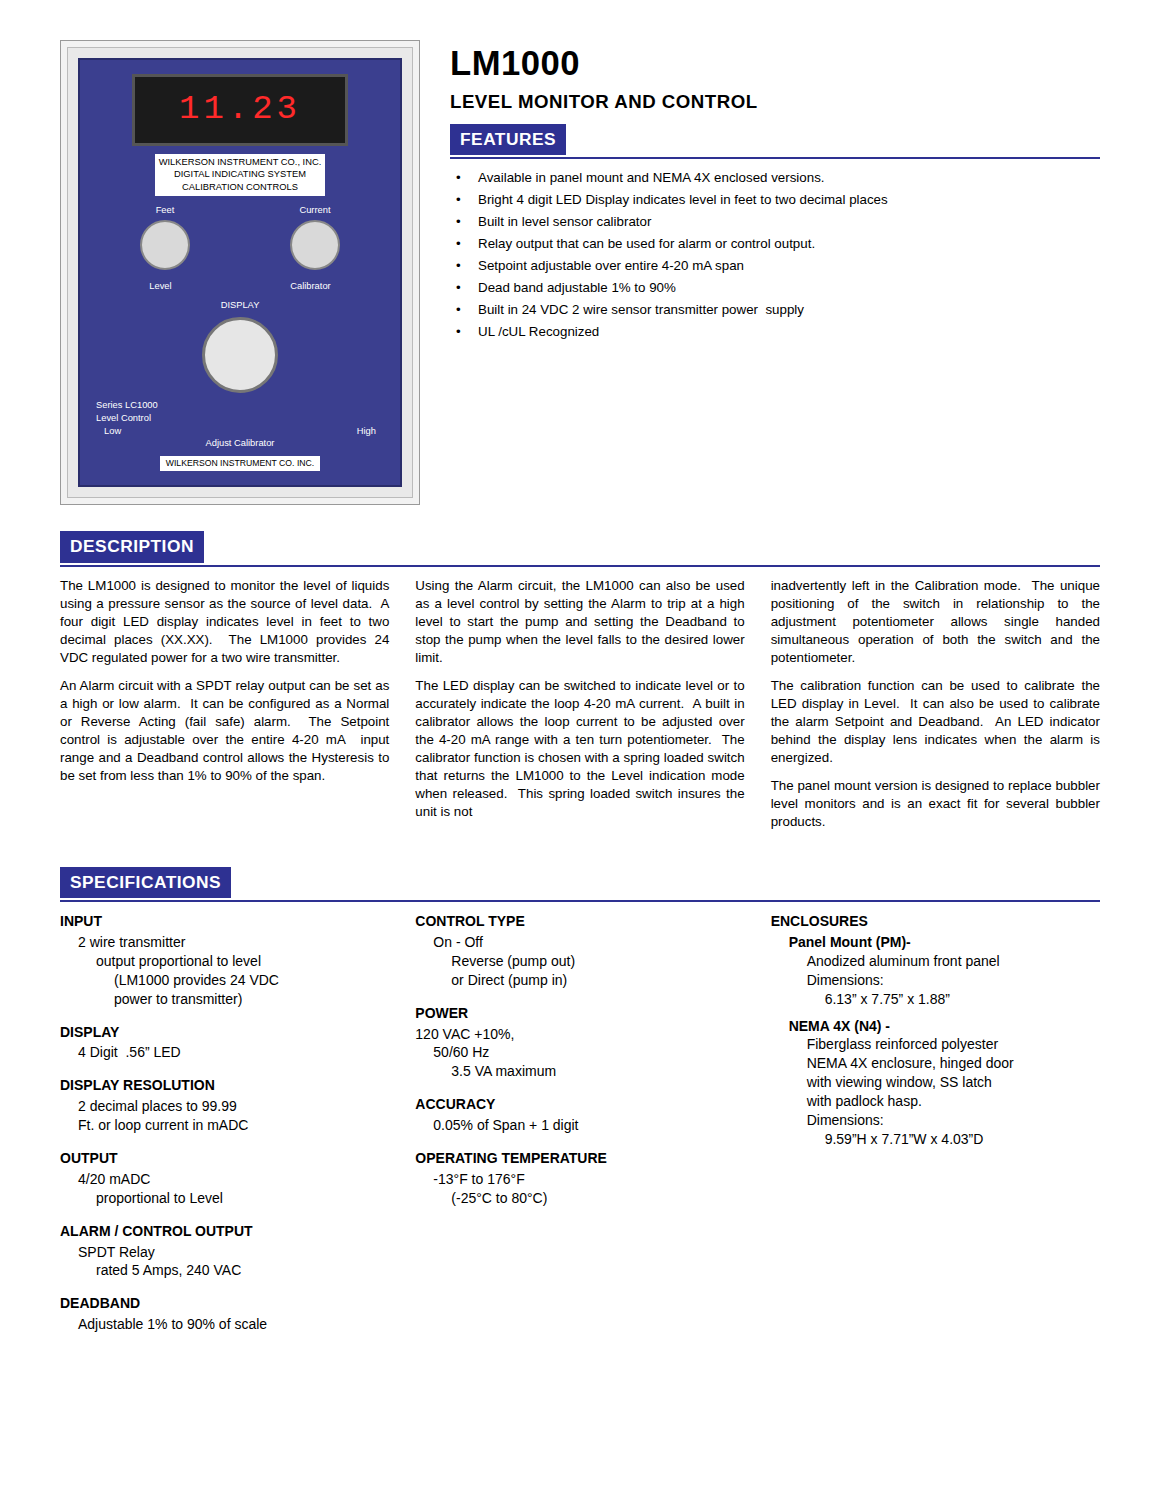11.23
WILKERSON INSTRUMENT CO., INC.
DIGITAL INDICATING SYSTEM
CALIBRATION CONTROLS
Feet
Current
Level
Calibrator
DISPLAY
Series LC1000
Level Control
Low High
Adjust Calibrator
WILKERSON INSTRUMENT CO. INC.
LM1000
LEVEL MONITOR AND CONTROL
FEATURES
Available in panel mount and NEMA 4X enclosed versions.
Bright 4 digit LED Display indicates level in feet to two decimal places
Built in level sensor calibrator
Relay output that can be used for alarm or control output.
Setpoint adjustable over entire 4-20 mA span
Dead band adjustable 1% to 90%
Built in 24 VDC 2 wire sensor transmitter power supply
UL /cUL Recognized
DESCRIPTION
The LM1000 is designed to monitor the level of liquids using a pressure sensor as the source of level data. A four digit LED display indicates level in feet to two decimal places (XX.XX). The LM1000 provides 24 VDC regulated power for a two wire transmitter.
An Alarm circuit with a SPDT relay output can be set as a high or low alarm. It can be configured as a Normal or Reverse Acting (fail safe) alarm. The Setpoint control is adjustable over the entire 4-20 mA input range and a Deadband control allows the Hysteresis to be set from less than 1% to 90% of the span.
Using the Alarm circuit, the LM1000 can also be used as a level control by setting the Alarm to trip at a high level to start the pump and setting the Deadband to stop the pump when the level falls to the desired lower limit.
The LED display can be switched to indicate level or to accurately indicate the loop 4-20 mA current. A built in calibrator allows the loop current to be adjusted over the 4-20 mA range with a ten turn potentiometer. The calibrator function is chosen with a spring loaded switch that returns the LM1000 to the Level indication mode when released. This spring loaded switch insures the unit is not
inadvertently left in the Calibration mode. The unique positioning of the switch in relationship to the adjustment potentiometer allows single handed simultaneous operation of both the switch and the potentiometer.
The calibration function can be used to calibrate the LED display in Level. It can also be used to calibrate the alarm Setpoint and Deadband. An LED indicator behind the display lens indicates when the alarm is energized.
The panel mount version is designed to replace bubbler level monitors and is an exact fit for several bubbler products.
SPECIFICATIONS
INPUT
2 wire transmitter
output proportional to level
(LM1000 provides 24 VDC
power to transmitter)
DISPLAY
4 Digit .56” LED
DISPLAY RESOLUTION
2 decimal places to 99.99
Ft. or loop current in mADC
OUTPUT
4/20 mADC
proportional to Level
ALARM / CONTROL OUTPUT
SPDT Relay
rated 5 Amps, 240 VAC
DEADBAND
Adjustable 1% to 90% of scale
CONTROL TYPE
On - Off
Reverse (pump out)
or Direct (pump in)
POWER
120 VAC +10%,
50/60 Hz
3.5 VA maximum
ACCURACY
0.05% of Span + 1 digit
OPERATING TEMPERATURE
-13°F to 176°F
(-25°C to 80°C)
ENCLOSURES
Panel Mount (PM)-
Anodized aluminum front panel
Dimensions:
6.13” x 7.75” x 1.88”
NEMA 4X (N4) -
Fiberglass reinforced polyester
NEMA 4X enclosure, hinged door
with viewing window, SS latch
with padlock hasp.
Dimensions:
9.59”H x 7.71”W x 4.03”D